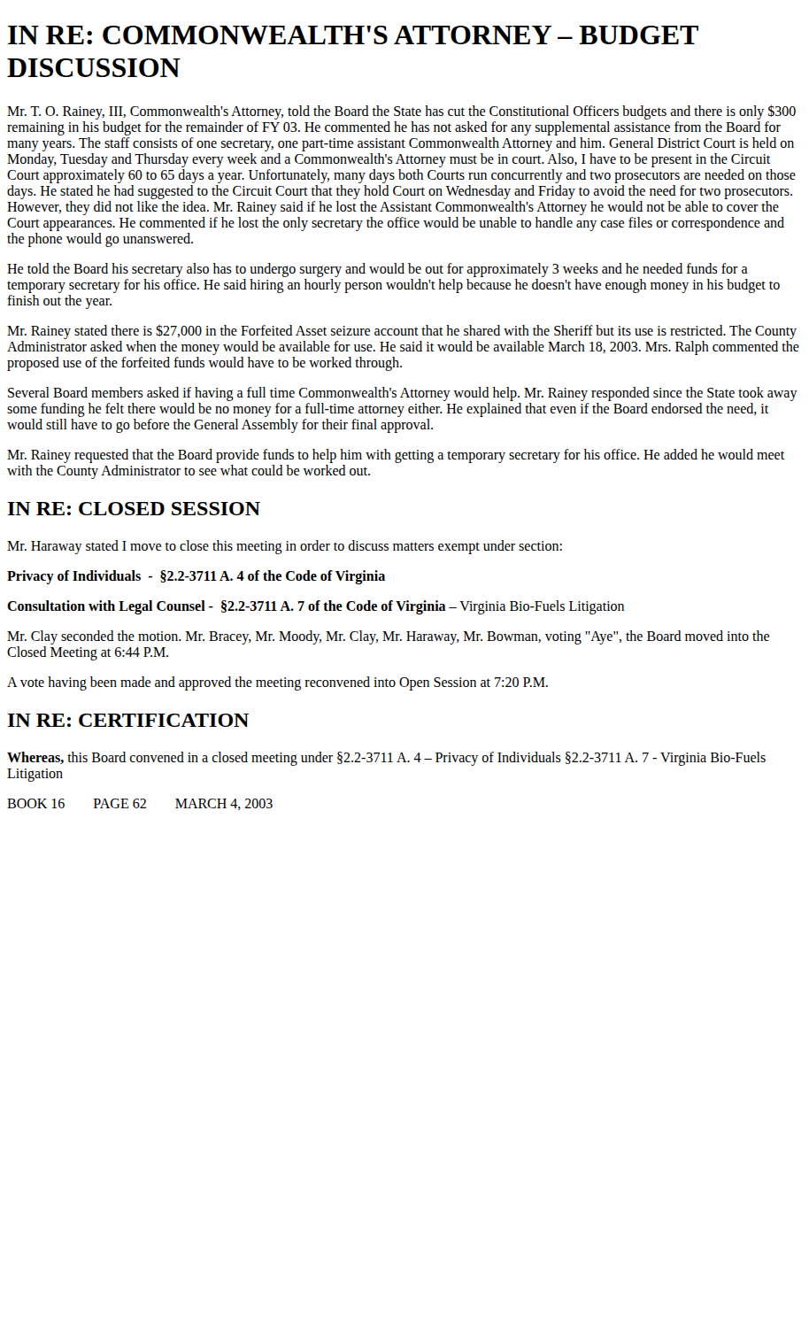IN RE: COMMONWEALTH'S ATTORNEY – BUDGET DISCUSSION
Mr. T. O. Rainey, III, Commonwealth's Attorney, told the Board the State has cut the Constitutional Officers budgets and there is only $300 remaining in his budget for the remainder of FY 03. He commented he has not asked for any supplemental assistance from the Board for many years. The staff consists of one secretary, one part-time assistant Commonwealth Attorney and him. General District Court is held on Monday, Tuesday and Thursday every week and a Commonwealth's Attorney must be in court. Also, I have to be present in the Circuit Court approximately 60 to 65 days a year. Unfortunately, many days both Courts run concurrently and two prosecutors are needed on those days. He stated he had suggested to the Circuit Court that they hold Court on Wednesday and Friday to avoid the need for two prosecutors. However, they did not like the idea. Mr. Rainey said if he lost the Assistant Commonwealth's Attorney he would not be able to cover the Court appearances. He commented if he lost the only secretary the office would be unable to handle any case files or correspondence and the phone would go unanswered.
He told the Board his secretary also has to undergo surgery and would be out for approximately 3 weeks and he needed funds for a temporary secretary for his office. He said hiring an hourly person wouldn't help because he doesn't have enough money in his budget to finish out the year.
Mr. Rainey stated there is $27,000 in the Forfeited Asset seizure account that he shared with the Sheriff but its use is restricted. The County Administrator asked when the money would be available for use. He said it would be available March 18, 2003. Mrs. Ralph commented the proposed use of the forfeited funds would have to be worked through.
Several Board members asked if having a full time Commonwealth's Attorney would help. Mr. Rainey responded since the State took away some funding he felt there would be no money for a full-time attorney either. He explained that even if the Board endorsed the need, it would still have to go before the General Assembly for their final approval.
Mr. Rainey requested that the Board provide funds to help him with getting a temporary secretary for his office. He added he would meet with the County Administrator to see what could be worked out.
IN RE: CLOSED SESSION
Mr. Haraway stated I move to close this meeting in order to discuss matters exempt under section:
Privacy of Individuals - §2.2-3711 A. 4 of the Code of Virginia
Consultation with Legal Counsel - §2.2-3711 A. 7 of the Code of Virginia – Virginia Bio-Fuels Litigation
Mr. Clay seconded the motion. Mr. Bracey, Mr. Moody, Mr. Clay, Mr. Haraway, Mr. Bowman, voting "Aye", the Board moved into the Closed Meeting at 6:44 P.M.
A vote having been made and approved the meeting reconvened into Open Session at 7:20 P.M.
IN RE: CERTIFICATION
Whereas, this Board convened in a closed meeting under §2.2-3711 A. 4 – Privacy of Individuals §2.2-3711 A. 7 - Virginia Bio-Fuels Litigation
BOOK 16 PAGE 62 MARCH 4, 2003